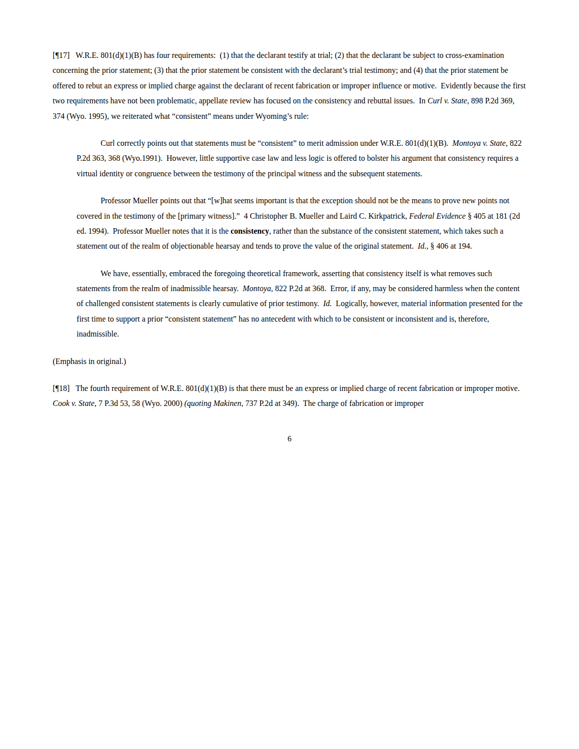[¶17] W.R.E. 801(d)(1)(B) has four requirements: (1) that the declarant testify at trial; (2) that the declarant be subject to cross-examination concerning the prior statement; (3) that the prior statement be consistent with the declarant’s trial testimony; and (4) that the prior statement be offered to rebut an express or implied charge against the declarant of recent fabrication or improper influence or motive. Evidently because the first two requirements have not been problematic, appellate review has focused on the consistency and rebuttal issues. In Curl v. State, 898 P.2d 369, 374 (Wyo. 1995), we reiterated what “consistent” means under Wyoming’s rule:
Curl correctly points out that statements must be “consistent” to merit admission under W.R.E. 801(d)(1)(B). Montoya v. State, 822 P.2d 363, 368 (Wyo.1991). However, little supportive case law and less logic is offered to bolster his argument that consistency requires a virtual identity or congruence between the testimony of the principal witness and the subsequent statements.
Professor Mueller points out that “[w]hat seems important is that the exception should not be the means to prove new points not covered in the testimony of the [primary witness].” 4 Christopher B. Mueller and Laird C. Kirkpatrick, Federal Evidence § 405 at 181 (2d ed. 1994). Professor Mueller notes that it is the consistency, rather than the substance of the consistent statement, which takes such a statement out of the realm of objectionable hearsay and tends to prove the value of the original statement. Id., § 406 at 194.
We have, essentially, embraced the foregoing theoretical framework, asserting that consistency itself is what removes such statements from the realm of inadmissible hearsay. Montoya, 822 P.2d at 368. Error, if any, may be considered harmless when the content of challenged consistent statements is clearly cumulative of prior testimony. Id. Logically, however, material information presented for the first time to support a prior “consistent statement” has no antecedent with which to be consistent or inconsistent and is, therefore, inadmissible.
(Emphasis in original.)
[¶18] The fourth requirement of W.R.E. 801(d)(1)(B) is that there must be an express or implied charge of recent fabrication or improper motive. Cook v. State, 7 P.3d 53, 58 (Wyo. 2000) (quoting Makinen, 737 P.2d at 349). The charge of fabrication or improper
6